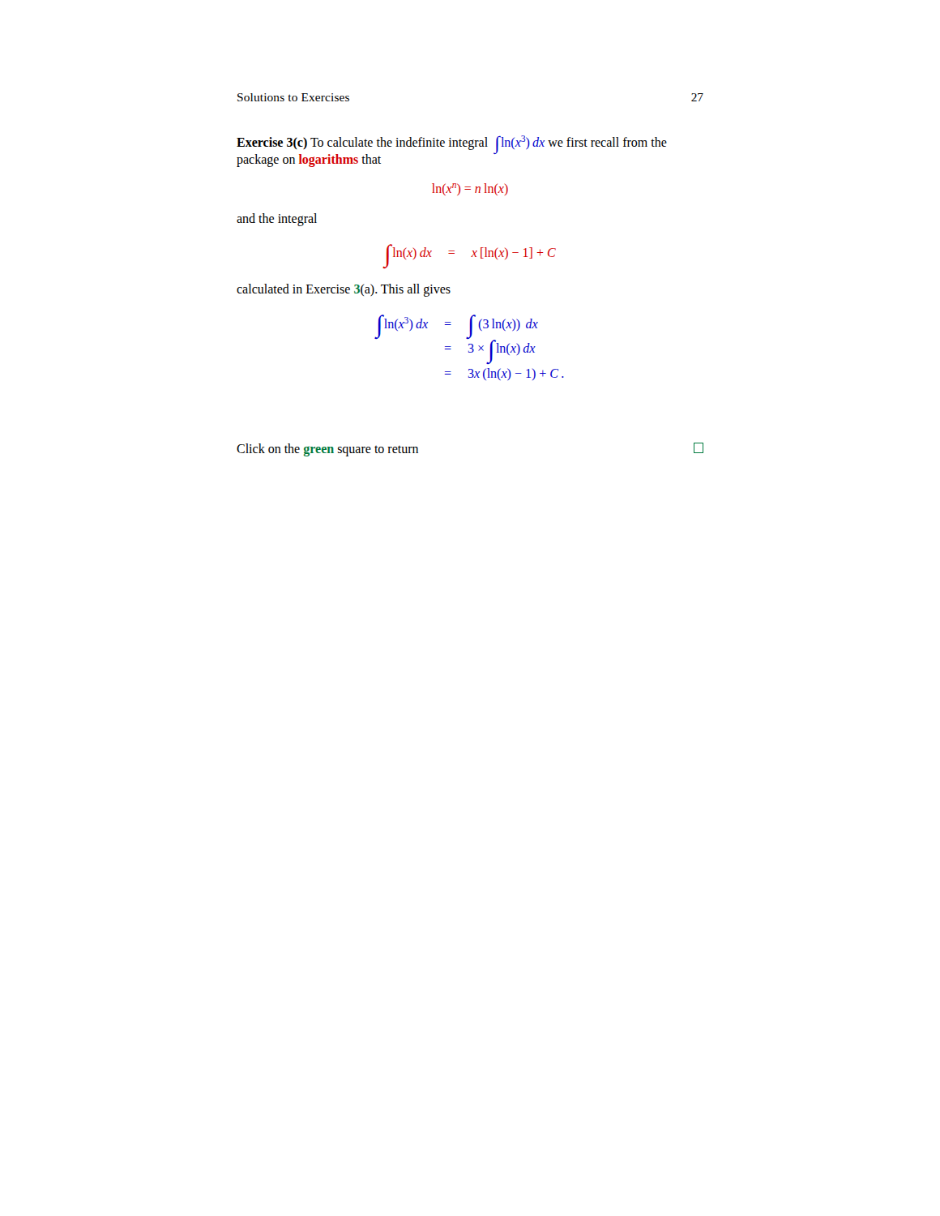Solutions to Exercises 27
Exercise 3(c) To calculate the indefinite integral ∫ln(x3) dx we first recall from the package on logarithms that
ln(xn) = n ln(x)
and the integral
| ∫ ln ( x ) dx | = | x [ ln ( x ) − 1] + C |
calculated in Exercise 3(a). This all gives
| ∫ ln ( x 3 ) dx | = | ∫ (3 ln ( x )) dx |
| | = | 3 × ∫ ln ( x ) dx |
| | = | 3 x ( ln ( x ) − 1) + C . |
Click on the green square to return